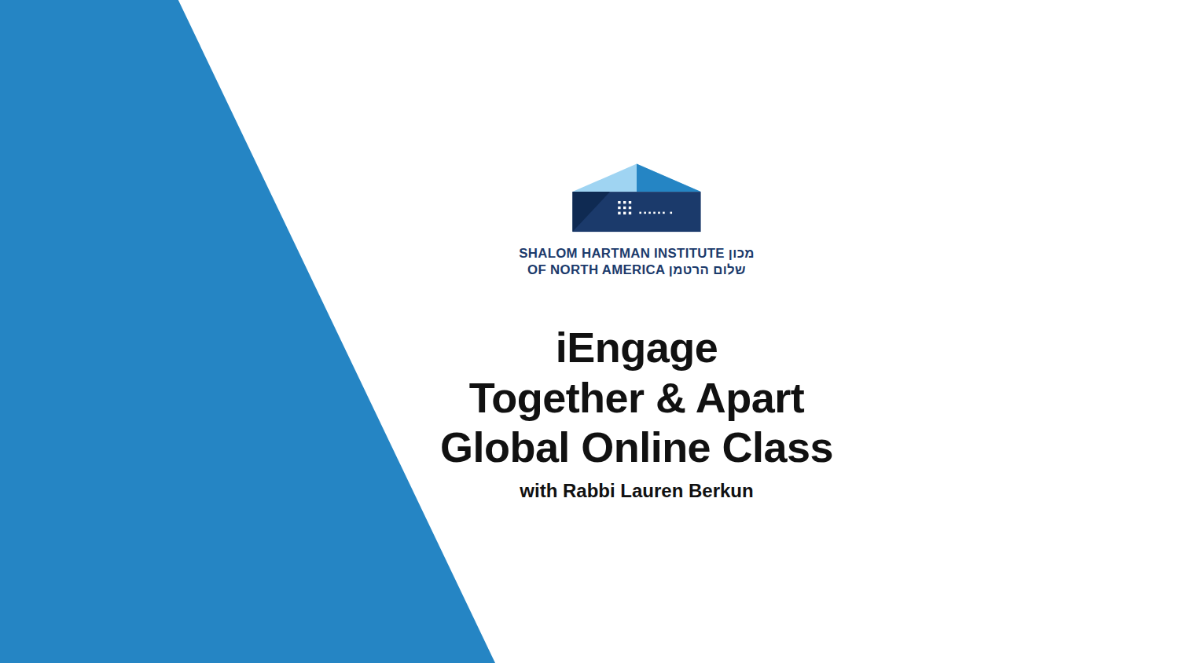SHALOM HARTMAN INSTITUTE מכון OF NORTH AMERICA שלום הרטמן
iEngage Together & Apart Global Online Class
with Rabbi Lauren Berkun